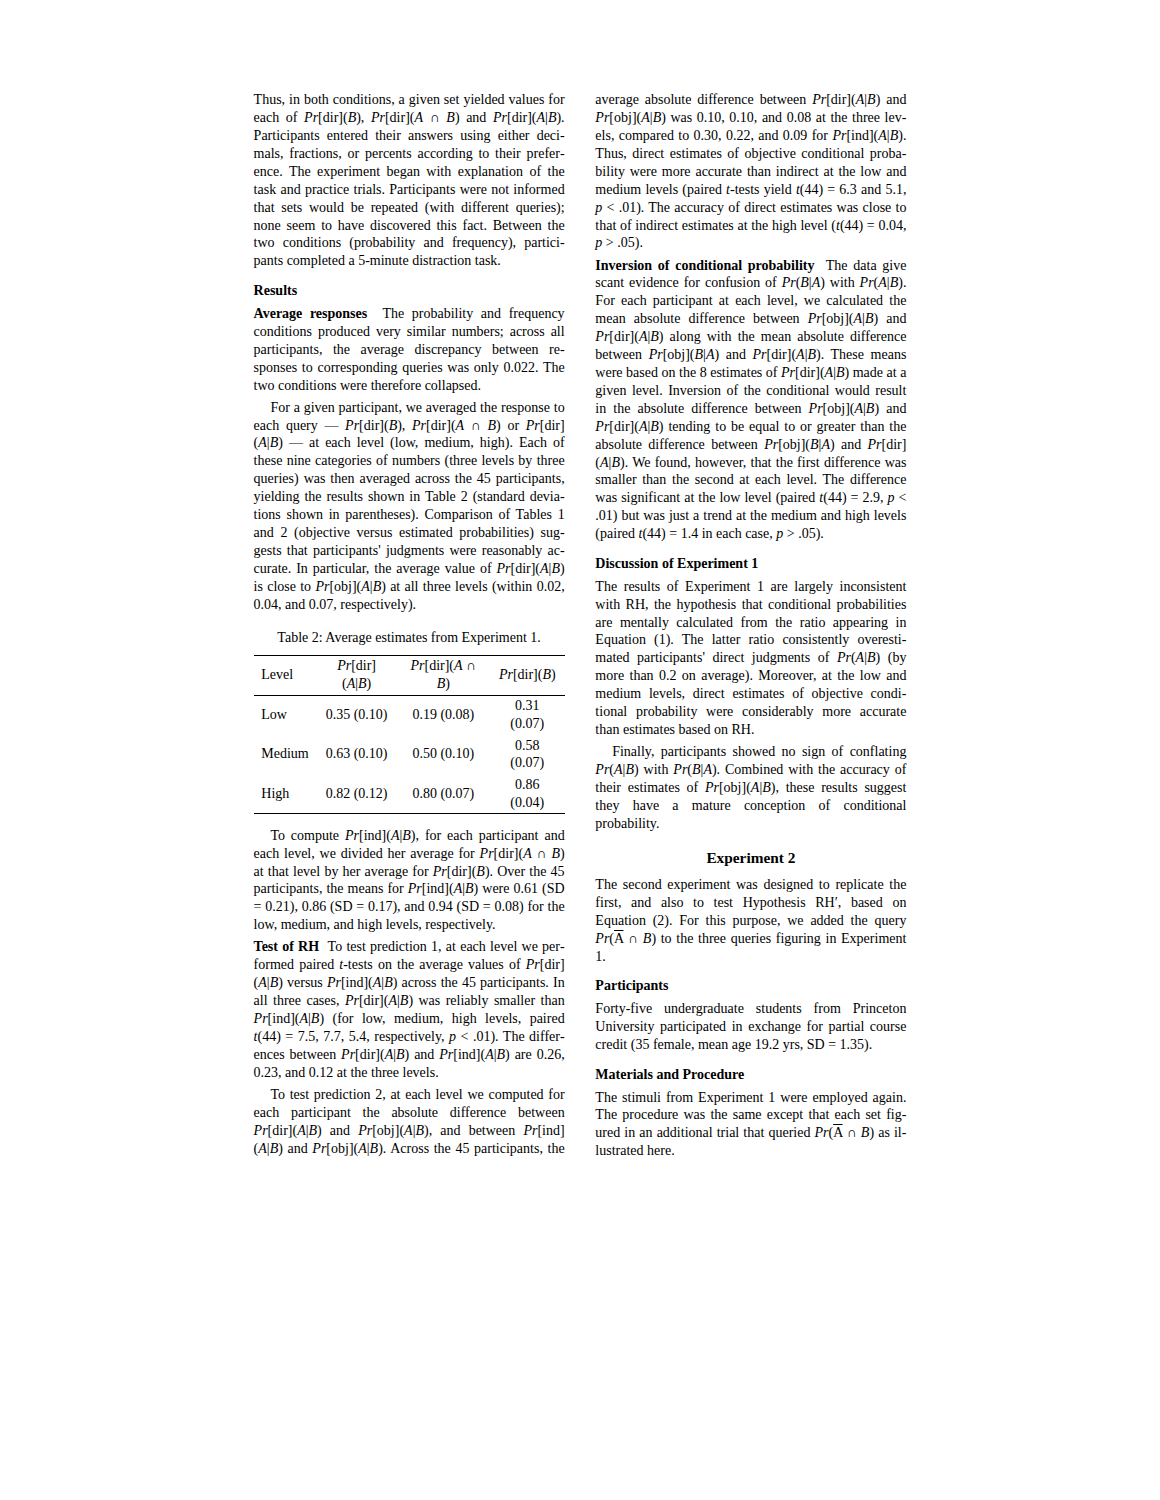Thus, in both conditions, a given set yielded values for each of Pr[dir](B), Pr[dir](A ∩ B) and Pr[dir](A|B). Participants entered their answers using either decimals, fractions, or percents according to their preference. The experiment began with explanation of the task and practice trials. Participants were not informed that sets would be repeated (with different queries); none seem to have discovered this fact. Between the two conditions (probability and frequency), participants completed a 5-minute distraction task.
Results
Average responses The probability and frequency conditions produced very similar numbers; across all participants, the average discrepancy between responses to corresponding queries was only 0.022. The two conditions were therefore collapsed.
For a given participant, we averaged the response to each query — Pr[dir](B), Pr[dir](A ∩ B) or Pr[dir](A|B) — at each level (low, medium, high). Each of these nine categories of numbers (three levels by three queries) was then averaged across the 45 participants, yielding the results shown in Table 2 (standard deviations shown in parentheses). Comparison of Tables 1 and 2 (objective versus estimated probabilities) suggests that participants' judgments were reasonably accurate. In particular, the average value of Pr[dir](A|B) is close to Pr[obj](A|B) at all three levels (within 0.02, 0.04, and 0.07, respectively).
Table 2: Average estimates from Experiment 1.
| Level | Pr [dir]( A / B ) | Pr [dir]( A ∩ B ) | Pr [dir]( B ) |
| --- | --- | --- | --- |
| Low | 0.35 (0.10) | 0.19 (0.08) | 0.31 (0.07) |
| Medium | 0.63 (0.10) | 0.50 (0.10) | 0.58 (0.07) |
| High | 0.82 (0.12) | 0.80 (0.07) | 0.86 (0.04) |
To compute Pr[ind](A|B), for each participant and each level, we divided her average for Pr[dir](A ∩ B) at that level by her average for Pr[dir](B). Over the 45 participants, the means for Pr[ind](A|B) were 0.61 (SD = 0.21), 0.86 (SD = 0.17), and 0.94 (SD = 0.08) for the low, medium, and high levels, respectively.
Test of RH To test prediction 1, at each level we performed paired t-tests on the average values of Pr[dir](A|B) versus Pr[ind](A|B) across the 45 participants. In all three cases, Pr[dir](A|B) was reliably smaller than Pr[ind](A|B) (for low, medium, high levels, paired t(44) = 7.5, 7.7, 5.4, respectively, p < .01). The differences between Pr[dir](A|B) and Pr[ind](A|B) are 0.26, 0.23, and 0.12 at the three levels.
To test prediction 2, at each level we computed for each participant the absolute difference between Pr[dir](A|B) and Pr[obj](A|B), and between Pr[ind](A|B) and Pr[obj](A|B). Across the 45 participants, the average absolute difference between Pr[dir](A|B) and Pr[obj](A|B) was 0.10, 0.10, and 0.08 at the three levels, compared to 0.30, 0.22, and 0.09 for Pr[ind](A|B). Thus, direct estimates of objective conditional probability were more accurate than indirect at the low and medium levels (paired t-tests yield t(44) = 6.3 and 5.1, p < .01). The accuracy of direct estimates was close to that of indirect estimates at the high level (t(44) = 0.04, p > .05).
Inversion of conditional probability The data give scant evidence for confusion of Pr(B|A) with Pr(A|B). For each participant at each level, we calculated the mean absolute difference between Pr[obj](A|B) and Pr[dir](A|B) along with the mean absolute difference between Pr[obj](B|A) and Pr[dir](A|B). These means were based on the 8 estimates of Pr[dir](A|B) made at a given level. Inversion of the conditional would result in the absolute difference between Pr[obj](A|B) and Pr[dir](A|B) tending to be equal to or greater than the absolute difference between Pr[obj](B|A) and Pr[dir](A|B). We found, however, that the first difference was smaller than the second at each level. The difference was significant at the low level (paired t(44) = 2.9, p < .01) but was just a trend at the medium and high levels (paired t(44) = 1.4 in each case, p > .05).
Discussion of Experiment 1
The results of Experiment 1 are largely inconsistent with RH, the hypothesis that conditional probabilities are mentally calculated from the ratio appearing in Equation (1). The latter ratio consistently overestimated participants' direct judgments of Pr(A|B) (by more than 0.2 on average). Moreover, at the low and medium levels, direct estimates of objective conditional probability were considerably more accurate than estimates based on RH.
Finally, participants showed no sign of conflating Pr(A|B) with Pr(B|A). Combined with the accuracy of their estimates of Pr[obj](A|B), these results suggest they have a mature conception of conditional probability.
Experiment 2
The second experiment was designed to replicate the first, and also to test Hypothesis RH′, based on Equation (2). For this purpose, we added the query Pr(A ∩ B) to the three queries figuring in Experiment 1.
Participants
Forty-five undergraduate students from Princeton University participated in exchange for partial course credit (35 female, mean age 19.2 yrs, SD = 1.35).
Materials and Procedure
The stimuli from Experiment 1 were employed again. The procedure was the same except that each set figured in an additional trial that queried Pr(A ∩ B) as illustrated here.